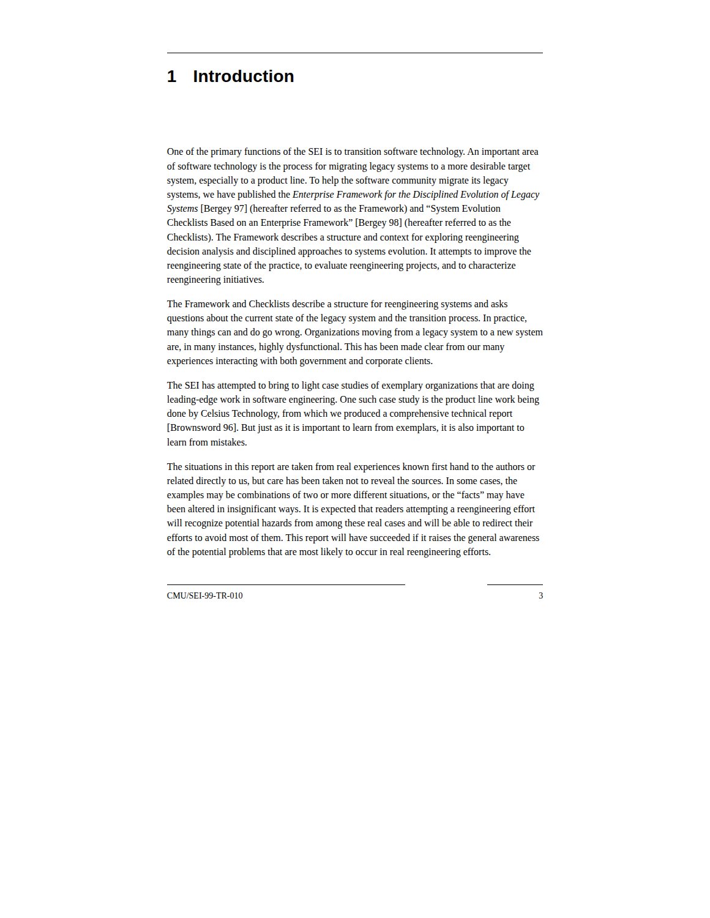1 Introduction
One of the primary functions of the SEI is to transition software technology. An important area of software technology is the process for migrating legacy systems to a more desirable target system, especially to a product line. To help the software community migrate its legacy systems, we have published the Enterprise Framework for the Disciplined Evolution of Legacy Systems [Bergey 97] (hereafter referred to as the Framework) and “System Evolution Checklists Based on an Enterprise Framework” [Bergey 98] (hereafter referred to as the Checklists). The Framework describes a structure and context for exploring reengineering decision analysis and disciplined approaches to systems evolution. It attempts to improve the reengineering state of the practice, to evaluate reengineering projects, and to characterize reengineering initiatives.
The Framework and Checklists describe a structure for reengineering systems and asks questions about the current state of the legacy system and the transition process. In practice, many things can and do go wrong. Organizations moving from a legacy system to a new system are, in many instances, highly dysfunctional. This has been made clear from our many experiences interacting with both government and corporate clients.
The SEI has attempted to bring to light case studies of exemplary organizations that are doing leading-edge work in software engineering. One such case study is the product line work being done by Celsius Technology, from which we produced a comprehensive technical report [Brownsword 96]. But just as it is important to learn from exemplars, it is also important to learn from mistakes.
The situations in this report are taken from real experiences known first hand to the authors or related directly to us, but care has been taken not to reveal the sources. In some cases, the examples may be combinations of two or more different situations, or the “facts” may have been altered in insignificant ways. It is expected that readers attempting a reengineering effort will recognize potential hazards from among these real cases and will be able to redirect their efforts to avoid most of them. This report will have succeeded if it raises the general awareness of the potential problems that are most likely to occur in real reengineering efforts.
CMU/SEI-99-TR-010 3